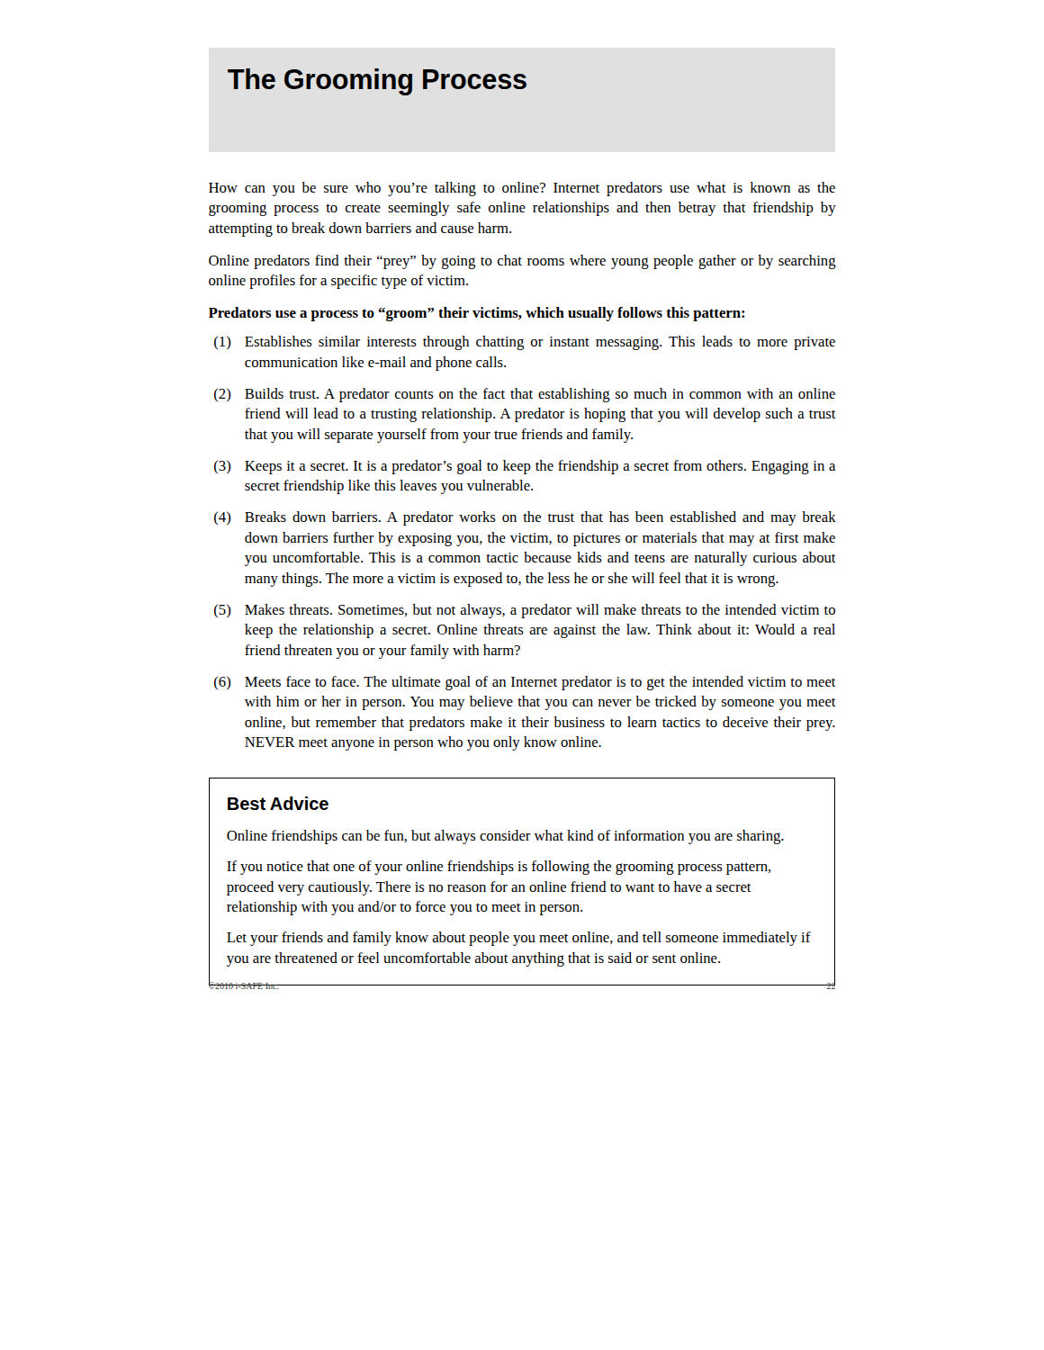The Grooming Process
How can you be sure who you’re talking to online? Internet predators use what is known as the grooming process to create seemingly safe online relationships and then betray that friendship by attempting to break down barriers and cause harm.
Online predators find their “prey” by going to chat rooms where young people gather or by searching online profiles for a specific type of victim.
Predators use a process to “groom” their victims, which usually follows this pattern:
(1) Establishes similar interests through chatting or instant messaging. This leads to more private communication like e-mail and phone calls.
(2) Builds trust. A predator counts on the fact that establishing so much in common with an online friend will lead to a trusting relationship. A predator is hoping that you will develop such a trust that you will separate yourself from your true friends and family.
(3) Keeps it a secret. It is a predator’s goal to keep the friendship a secret from others. Engaging in a secret friendship like this leaves you vulnerable.
(4) Breaks down barriers. A predator works on the trust that has been established and may break down barriers further by exposing you, the victim, to pictures or materials that may at first make you uncomfortable. This is a common tactic because kids and teens are naturally curious about many things. The more a victim is exposed to, the less he or she will feel that it is wrong.
(5) Makes threats. Sometimes, but not always, a predator will make threats to the intended victim to keep the relationship a secret. Online threats are against the law. Think about it: Would a real friend threaten you or your family with harm?
(6) Meets face to face. The ultimate goal of an Internet predator is to get the intended victim to meet with him or her in person. You may believe that you can never be tricked by someone you meet online, but remember that predators make it their business to learn tactics to deceive their prey. NEVER meet anyone in person who you only know online.
Best Advice
Online friendships can be fun, but always consider what kind of information you are sharing.
If you notice that one of your online friendships is following the grooming process pattern, proceed very cautiously. There is no reason for an online friend to want to have a secret relationship with you and/or to force you to meet in person.
Let your friends and family know about people you meet online, and tell someone immediately if you are threatened or feel uncomfortable about anything that is said or sent online.
©2010 i-SAFE Inc. 22